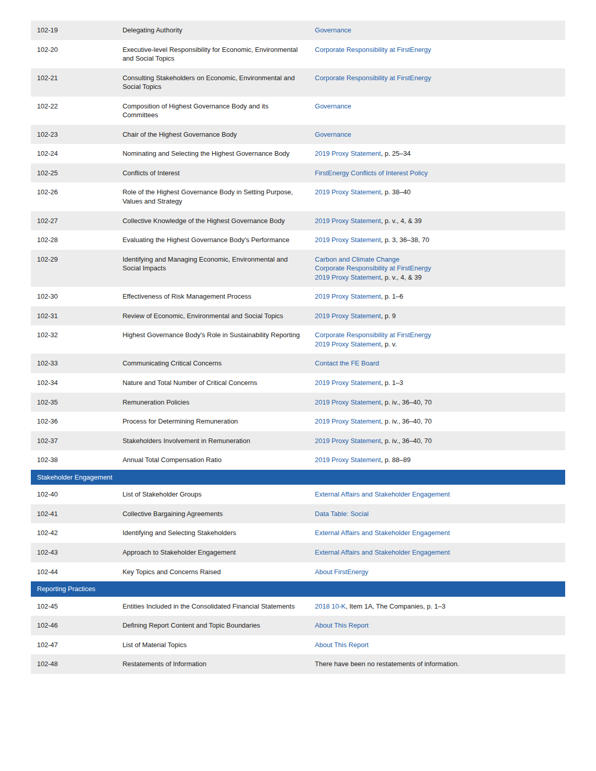| 102-19 | Delegating Authority | Governance |
| 102-20 | Executive-level Responsibility for Economic, Environmental and Social Topics | Corporate Responsibility at FirstEnergy |
| 102-21 | Consulting Stakeholders on Economic, Environmental and Social Topics | Corporate Responsibility at FirstEnergy |
| 102-22 | Composition of Highest Governance Body and its Committees | Governance |
| 102-23 | Chair of the Highest Governance Body | Governance |
| 102-24 | Nominating and Selecting the Highest Governance Body | 2019 Proxy Statement , p. 25–34 |
| 102-25 | Conflicts of Interest | FirstEnergy Conflicts of Interest Policy |
| 102-26 | Role of the Highest Governance Body in Setting Purpose, Values and Strategy | 2019 Proxy Statement , p. 38–40 |
| 102-27 | Collective Knowledge of the Highest Governance Body | 2019 Proxy Statement , p. v., 4, & 39 |
| 102-28 | Evaluating the Highest Governance Body's Performance | 2019 Proxy Statement , p. 3, 36–38, 70 |
| 102-29 | Identifying and Managing Economic, Environmental and Social Impacts | Carbon and Climate Change Corporate Responsibility at FirstEnergy 2019 Proxy Statement , p. v., 4, & 39 |
| 102-30 | Effectiveness of Risk Management Process | 2019 Proxy Statement , p. 1–6 |
| 102-31 | Review of Economic, Environmental and Social Topics | 2019 Proxy Statement , p. 9 |
| 102-32 | Highest Governance Body's Role in Sustainability Reporting | Corporate Responsibility at FirstEnergy 2019 Proxy Statement , p. v. |
| 102-33 | Communicating Critical Concerns | Contact the FE Board |
| 102-34 | Nature and Total Number of Critical Concerns | 2019 Proxy Statement , p. 1–3 |
| 102-35 | Remuneration Policies | 2019 Proxy Statement , p. iv., 36–40, 70 |
| 102-36 | Process for Determining Remuneration | 2019 Proxy Statement , p. iv., 36–40, 70 |
| 102-37 | Stakeholders Involvement in Remuneration | 2019 Proxy Statement , p. iv., 36–40, 70 |
| 102-38 | Annual Total Compensation Ratio | 2019 Proxy Statement , p. 88–89 |
| Stakeholder Engagement |
| 102-40 | List of Stakeholder Groups | External Affairs and Stakeholder Engagement |
| 102-41 | Collective Bargaining Agreements | Data Table: Social |
| 102-42 | Identifying and Selecting Stakeholders | External Affairs and Stakeholder Engagement |
| 102-43 | Approach to Stakeholder Engagement | External Affairs and Stakeholder Engagement |
| 102-44 | Key Topics and Concerns Raised | About FirstEnergy |
| Reporting Practices |
| 102-45 | Entities Included in the Consolidated Financial Statements | 2018 10-K , Item 1A, The Companies, p. 1–3 |
| 102-46 | Defining Report Content and Topic Boundaries | About This Report |
| 102-47 | List of Material Topics | About This Report |
| 102-48 | Restatements of Information | There have been no restatements of information. |